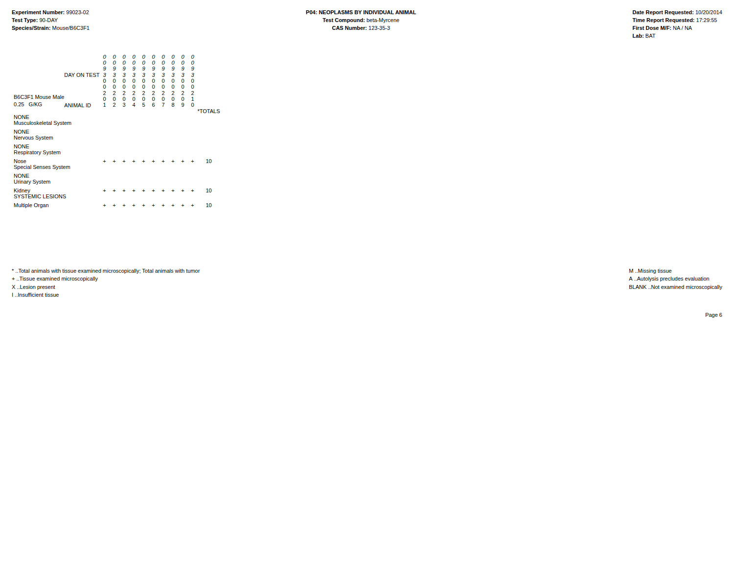Experiment Number: 99023-02
Test Type: 90-DAY
Species/Strain: Mouse/B6C3F1
P04: NEOPLASMS BY INDIVIDUAL ANIMAL
Test Compound: beta-Myrcene
CAS Number: 123-35-3
Date Report Requested: 10/20/2014
Time Report Requested: 17:29:55
First Dose M/F: NA / NA
Lab: BAT
| B6C3F1 Mouse Male 0.25 G/KG | DAY ON TEST | 0 0 9 3 | 0 0 9 3 | 0 0 9 3 | 0 0 9 3 | 0 0 9 3 | 0 0 9 3 | 0 0 9 3 | 0 0 9 3 | 0 0 9 3 | 0 0 9 3 | |
| ANIMAL ID | 0 0 2 0 1 | 0 0 2 0 2 | 0 0 2 0 3 | 0 0 2 0 4 | 0 0 2 0 5 | 0 0 2 0 6 | 0 0 2 0 7 | 0 0 2 0 8 | 0 0 2 0 9 | 0 0 2 1 0 |
| | | *TOTALS |
| NONE | |
| Musculoskeletal System | |
| NONE | |
| Nervous System | |
| NONE | |
| Respiratory System | |
| Nose | + | + | + | + | + | + | + | + | + | + | 10 |
| Special Senses System | |
| NONE | |
| Urinary System | |
| Kidney | + | + | + | + | + | + | + | + | + | + | 10 |
| SYSTEMIC LESIONS | |
| Multiple Organ | + | + | + | + | + | + | + | + | + | + | 10 |
* ..Total animals with tissue examined microscopically; Total animals with tumor
+ ..Tissue examined microscopically
X ..Lesion present
I ..Insufficient tissue
M ..Missing tissue
A ..Autolysis precludes evaluation
BLANK ..Not examined microscopically
Page 6